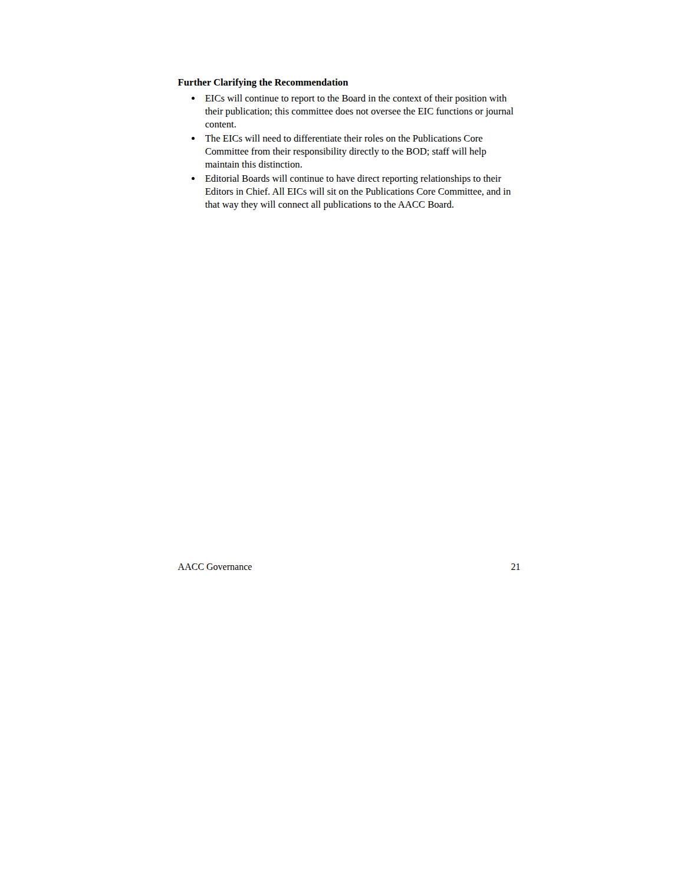Further Clarifying the Recommendation
EICs will continue to report to the Board in the context of their position with their publication; this committee does not oversee the EIC functions or journal content.
The EICs will need to differentiate their roles on the Publications Core Committee from their responsibility directly to the BOD; staff will help maintain this distinction.
Editorial Boards will continue to have direct reporting relationships to their Editors in Chief. All EICs will sit on the Publications Core Committee, and in that way they will connect all publications to the AACC Board.
AACC Governance 21